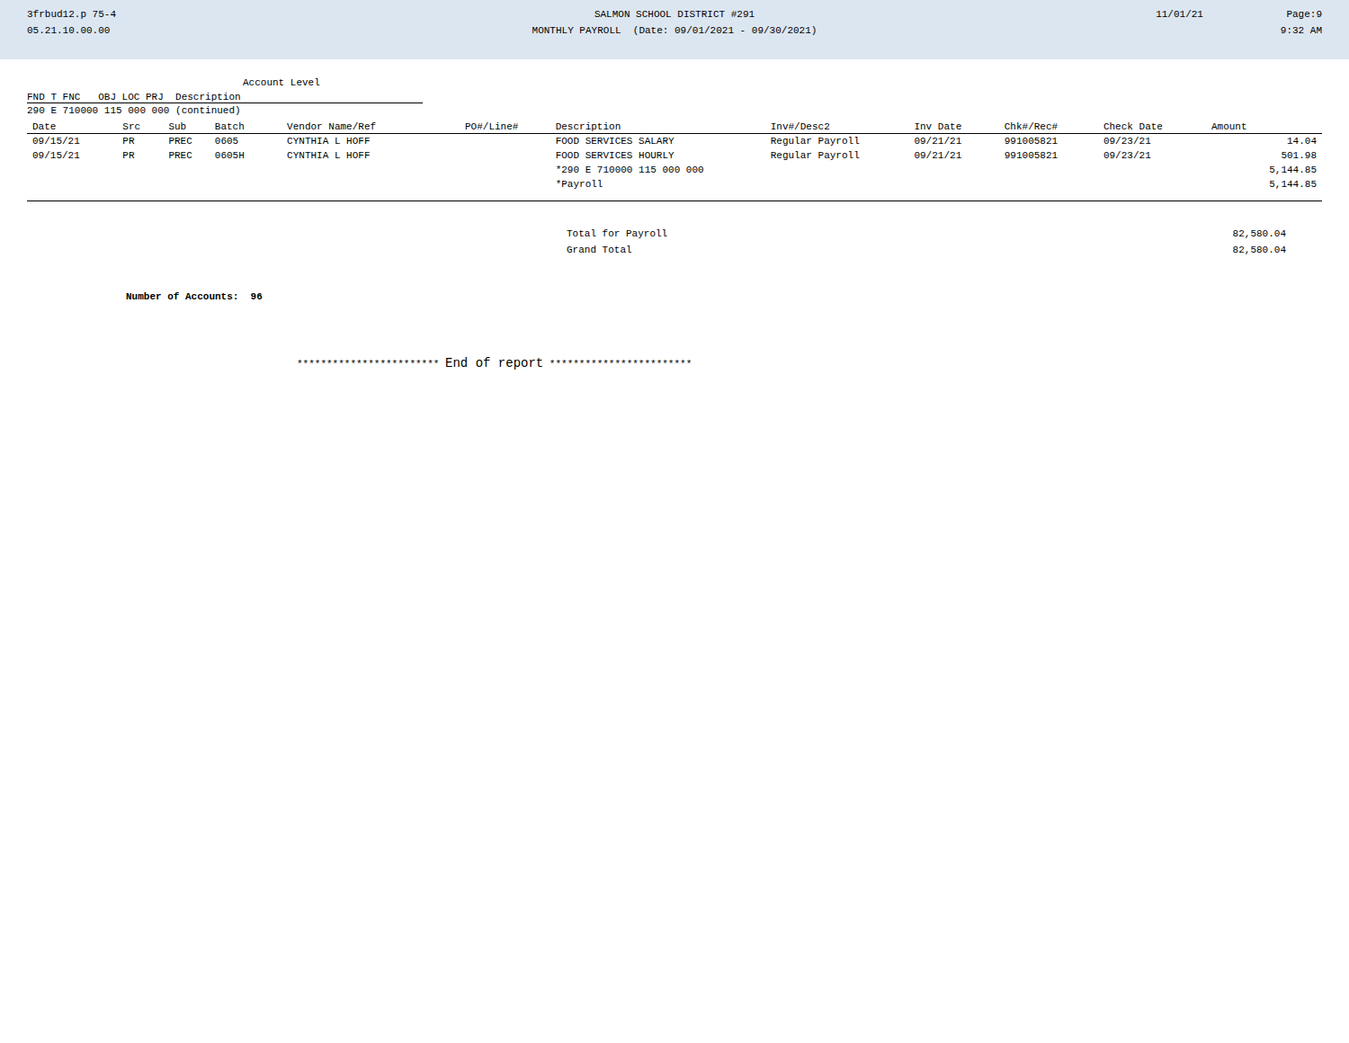3frbud12.p 75-4
05.21.10.00.00
SALMON SCHOOL DISTRICT #291
MONTHLY PAYROLL (Date: 09/01/2021 - 09/30/2021)
11/01/21 Page:9
9:32 AM
Account Level
FND T FNC OBJ LOC PRJ Description
290 E 710000 115 000 000 (continued)
| Date | Src | Sub | Batch | Vendor Name/Ref | PO#/Line# | Description | Inv#/Desc2 | Inv Date | Chk#/Rec# | Check Date | Amount |
| --- | --- | --- | --- | --- | --- | --- | --- | --- | --- | --- | --- |
| 09/15/21 | PR | PREC | 0605 | CYNTHIA L HOFF | | FOOD SERVICES SALARY | Regular Payroll | 09/21/21 | 991005821 | 09/23/21 | 14.04 |
| 09/15/21 | PR | PREC | 0605H | CYNTHIA L HOFF | | FOOD SERVICES HOURLY | Regular Payroll | 09/21/21 | 991005821 | 09/23/21 | 501.98 |
| | *290 E 710000 115 000 000 | | 5,144.85 |
| | *Payroll | | 5,144.85 |
Total for Payroll 82,580.04
Grand Total 82,580.04
Number of Accounts: 96
************************ End of report ************************